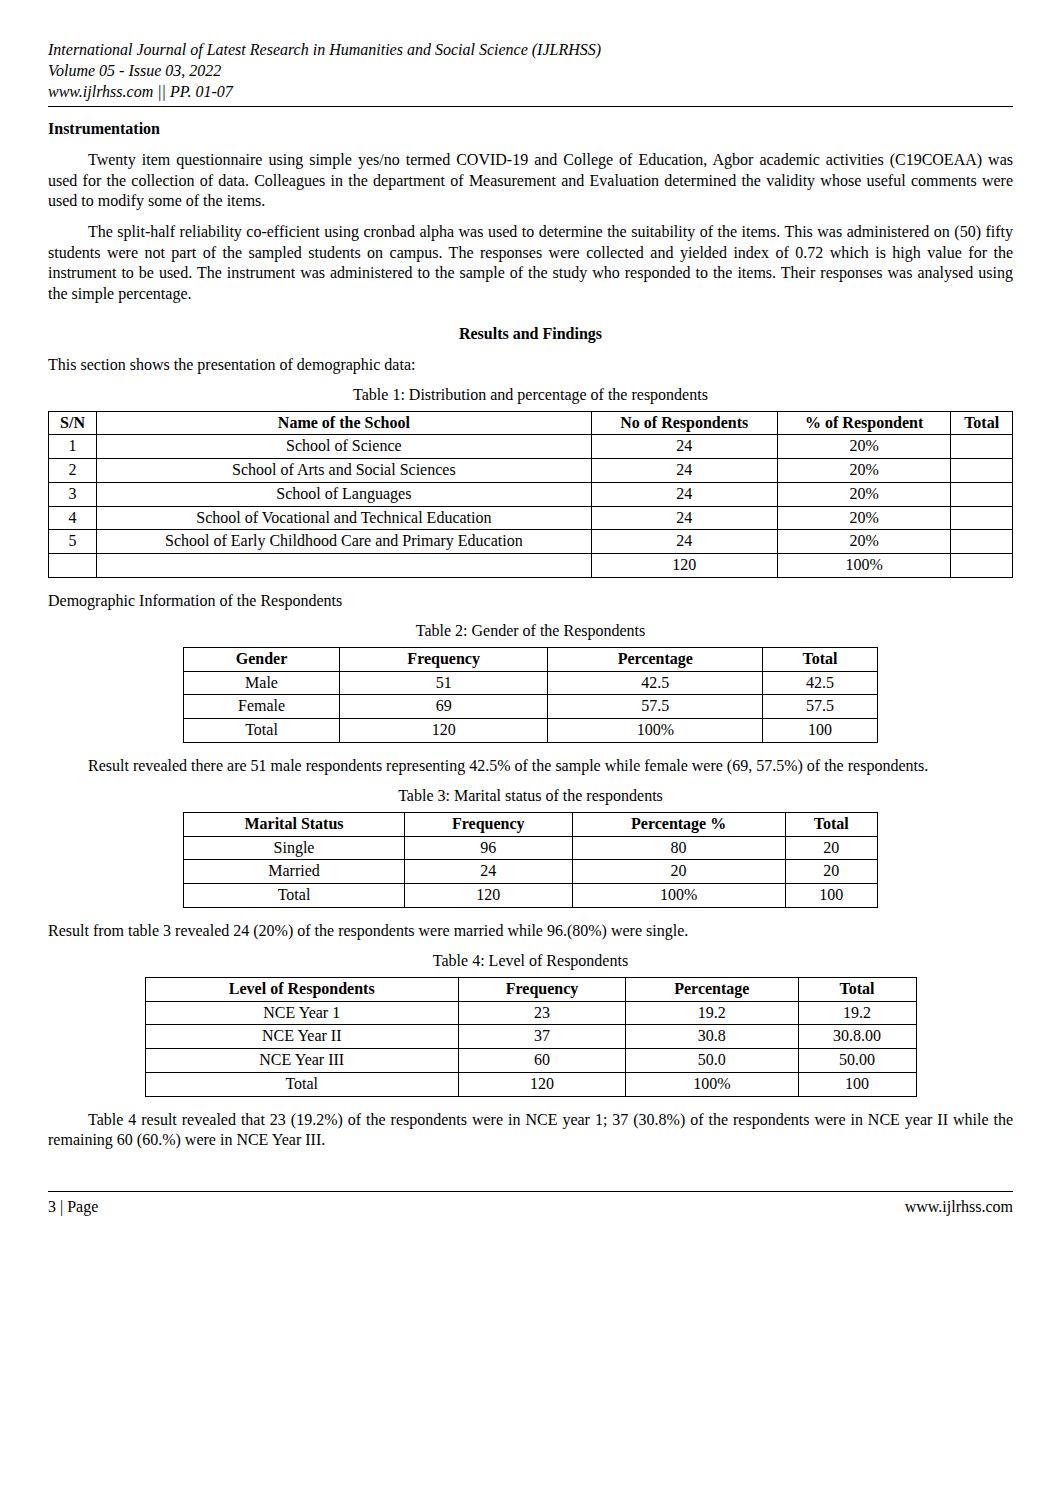International Journal of Latest Research in Humanities and Social Science (IJLRHSS)
Volume 05 - Issue 03, 2022
www.ijlrhss.com || PP. 01-07
Instrumentation
Twenty item questionnaire using simple yes/no termed COVID-19 and College of Education, Agbor academic activities (C19COEAA) was used for the collection of data. Colleagues in the department of Measurement and Evaluation determined the validity whose useful comments were used to modify some of the items.
The split-half reliability co-efficient using cronbad alpha was used to determine the suitability of the items. This was administered on (50) fifty students were not part of the sampled students on campus. The responses were collected and yielded index of 0.72 which is high value for the instrument to be used. The instrument was administered to the sample of the study who responded to the items. Their responses was analysed using the simple percentage.
Results and Findings
This section shows the presentation of demographic data:
Table 1: Distribution and percentage of the respondents
| S/N | Name of the School | No of Respondents | % of Respondent | Total |
| --- | --- | --- | --- | --- |
| 1 | School of Science | 24 | 20% | |
| 2 | School of Arts and Social Sciences | 24 | 20% | |
| 3 | School of Languages | 24 | 20% | |
| 4 | School of Vocational and Technical Education | 24 | 20% | |
| 5 | School of Early Childhood Care and Primary Education | 24 | 20% | |
| | | 120 | 100% | |
Demographic Information of the Respondents
Table 2: Gender of the Respondents
| Gender | Frequency | Percentage | Total |
| --- | --- | --- | --- |
| Male | 51 | 42.5 | 42.5 |
| Female | 69 | 57.5 | 57.5 |
| Total | 120 | 100% | 100 |
Result revealed there are 51 male respondents representing 42.5% of the sample while female were (69, 57.5%) of the respondents.
Table 3: Marital status of the respondents
| Marital Status | Frequency | Percentage % | Total |
| --- | --- | --- | --- |
| Single | 96 | 80 | 20 |
| Married | 24 | 20 | 20 |
| Total | 120 | 100% | 100 |
Result from table 3 revealed 24 (20%) of the respondents were married while 96.(80%) were single.
Table 4: Level of Respondents
| Level of Respondents | Frequency | Percentage | Total |
| --- | --- | --- | --- |
| NCE Year 1 | 23 | 19.2 | 19.2 |
| NCE Year II | 37 | 30.8 | 30.8.00 |
| NCE Year III | 60 | 50.0 | 50.00 |
| Total | 120 | 100% | 100 |
Table 4 result revealed that 23 (19.2%) of the respondents were in NCE year 1; 37 (30.8%) of the respondents were in NCE year II while the remaining 60 (60.%) were in NCE Year III.
3 | Page www.ijlrhss.com